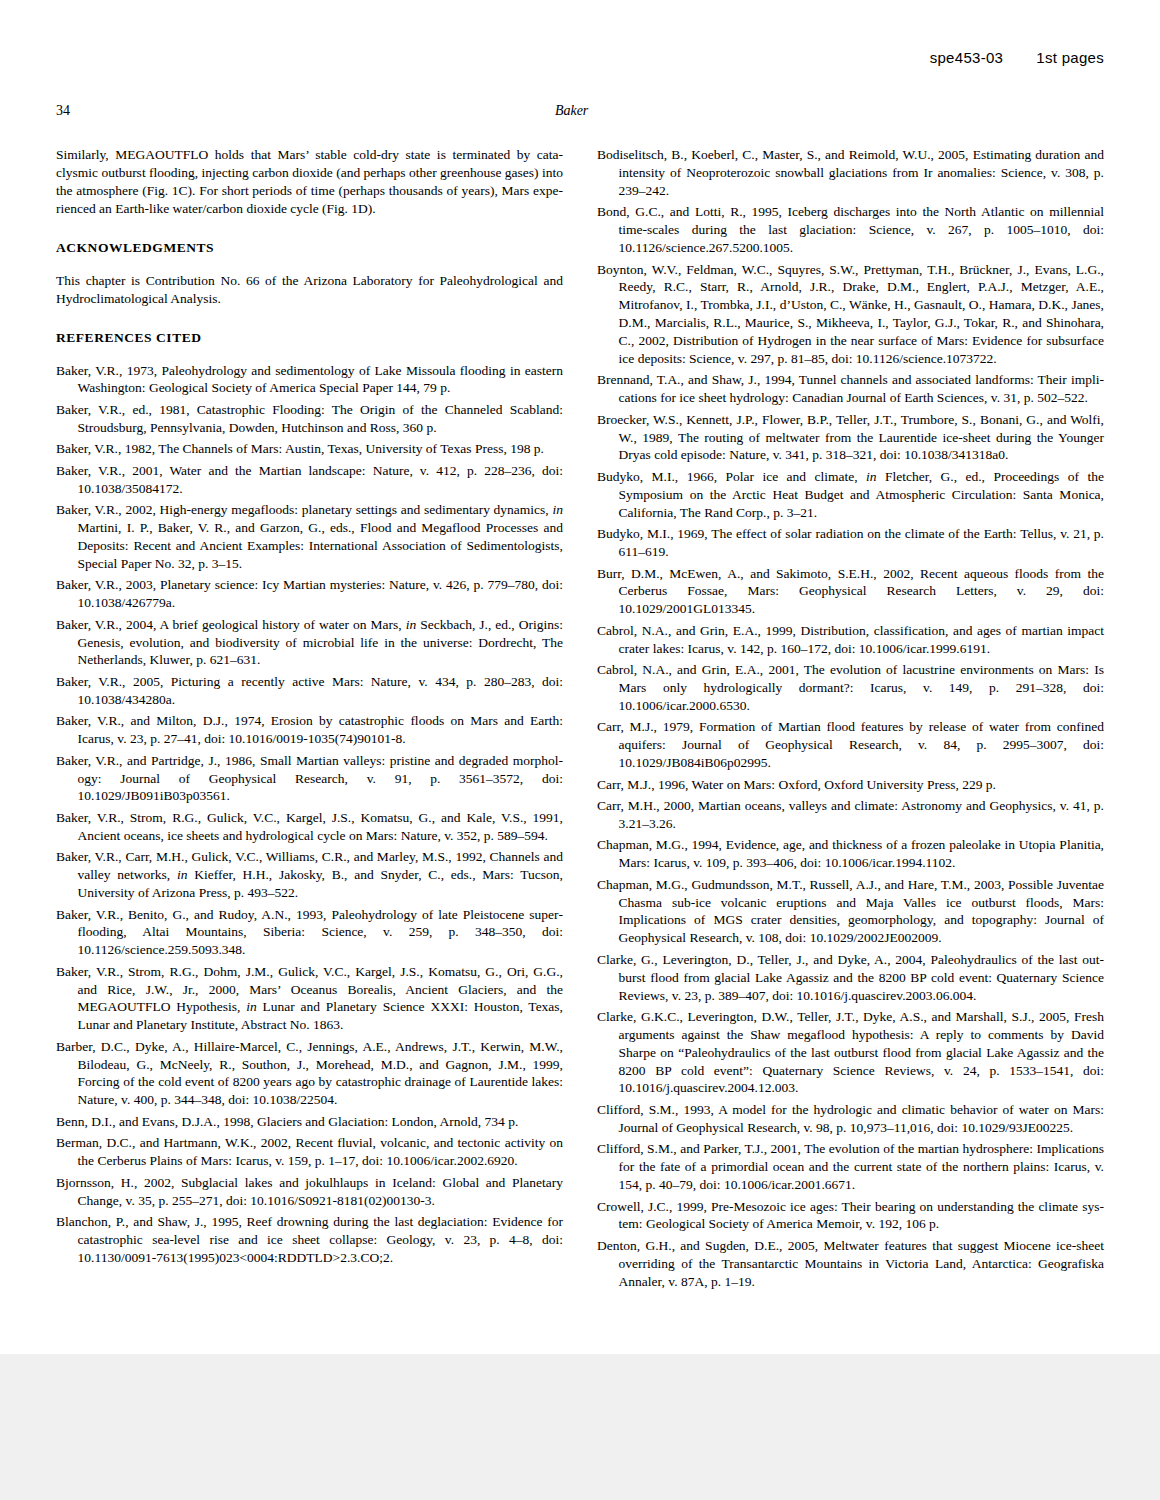spe453-03 1st pages
34 Baker
Similarly, MEGAOUTFLO holds that Mars’ stable cold-dry state is terminated by cataclysmic outburst flooding, injecting carbon dioxide (and perhaps other greenhouse gases) into the atmosphere (Fig. 1C). For short periods of time (perhaps thousands of years), Mars experienced an Earth-like water/carbon dioxide cycle (Fig. 1D).
ACKNOWLEDGMENTS
This chapter is Contribution No. 66 of the Arizona Laboratory for Paleohydrological and Hydroclimatological Analysis.
REFERENCES CITED
Baker, V.R., 1973, Paleohydrology and sedimentology of Lake Missoula flooding in eastern Washington: Geological Society of America Special Paper 144, 79 p.
Baker, V.R., ed., 1981, Catastrophic Flooding: The Origin of the Channeled Scabland: Stroudsburg, Pennsylvania, Dowden, Hutchinson and Ross, 360 p.
Baker, V.R., 1982, The Channels of Mars: Austin, Texas, University of Texas Press, 198 p.
Baker, V.R., 2001, Water and the Martian landscape: Nature, v. 412, p. 228–236, doi: 10.1038/35084172.
Baker, V.R., 2002, High-energy megafloods: planetary settings and sedimentary dynamics, in Martini, I. P., Baker, V. R., and Garzon, G., eds., Flood and Megaflood Processes and Deposits: Recent and Ancient Examples: International Association of Sedimentologists, Special Paper No. 32, p. 3–15.
Baker, V.R., 2003, Planetary science: Icy Martian mysteries: Nature, v. 426, p. 779–780, doi: 10.1038/426779a.
Baker, V.R., 2004, A brief geological history of water on Mars, in Seckbach, J., ed., Origins: Genesis, evolution, and biodiversity of microbial life in the universe: Dordrecht, The Netherlands, Kluwer, p. 621–631.
Baker, V.R., 2005, Picturing a recently active Mars: Nature, v. 434, p. 280–283, doi: 10.1038/434280a.
Baker, V.R., and Milton, D.J., 1974, Erosion by catastrophic floods on Mars and Earth: Icarus, v. 23, p. 27–41, doi: 10.1016/0019-1035(74)90101-8.
Baker, V.R., and Partridge, J., 1986, Small Martian valleys: pristine and degraded morphology: Journal of Geophysical Research, v. 91, p. 3561–3572, doi: 10.1029/JB091iB03p03561.
Baker, V.R., Strom, R.G., Gulick, V.C., Kargel, J.S., Komatsu, G., and Kale, V.S., 1991, Ancient oceans, ice sheets and hydrological cycle on Mars: Nature, v. 352, p. 589–594.
Baker, V.R., Carr, M.H., Gulick, V.C., Williams, C.R., and Marley, M.S., 1992, Channels and valley networks, in Kieffer, H.H., Jakosky, B., and Snyder, C., eds., Mars: Tucson, University of Arizona Press, p. 493–522.
Baker, V.R., Benito, G., and Rudoy, A.N., 1993, Paleohydrology of late Pleistocene superflooding, Altai Mountains, Siberia: Science, v. 259, p. 348–350, doi: 10.1126/science.259.5093.348.
Baker, V.R., Strom, R.G., Dohm, J.M., Gulick, V.C., Kargel, J.S., Komatsu, G., Ori, G.G., and Rice, J.W., Jr., 2000, Mars’ Oceanus Borealis, Ancient Glaciers, and the MEGAOUTFLO Hypothesis, in Lunar and Planetary Science XXXI: Houston, Texas, Lunar and Planetary Institute, Abstract No. 1863.
Barber, D.C., Dyke, A., Hillaire-Marcel, C., Jennings, A.E., Andrews, J.T., Kerwin, M.W., Bilodeau, G., McNeely, R., Southon, J., Morehead, M.D., and Gagnon, J.M., 1999, Forcing of the cold event of 8200 years ago by catastrophic drainage of Laurentide lakes: Nature, v. 400, p. 344–348, doi: 10.1038/22504.
Benn, D.I., and Evans, D.J.A., 1998, Glaciers and Glaciation: London, Arnold, 734 p.
Berman, D.C., and Hartmann, W.K., 2002, Recent fluvial, volcanic, and tectonic activity on the Cerberus Plains of Mars: Icarus, v. 159, p. 1–17, doi: 10.1006/icar.2002.6920.
Bjornsson, H., 2002, Subglacial lakes and jokulhlaups in Iceland: Global and Planetary Change, v. 35, p. 255–271, doi: 10.1016/S0921-8181(02)00130-3.
Blanchon, P., and Shaw, J., 1995, Reef drowning during the last deglaciation: Evidence for catastrophic sea-level rise and ice sheet collapse: Geology, v. 23, p. 4–8, doi: 10.1130/0091-7613(1995)023<0004:RDDTLD>2.3.CO;2.
Bodiselitsch, B., Koeberl, C., Master, S., and Reimold, W.U., 2005, Estimating duration and intensity of Neoproterozoic snowball glaciations from Ir anomalies: Science, v. 308, p. 239–242.
Bond, G.C., and Lotti, R., 1995, Iceberg discharges into the North Atlantic on millennial time-scales during the last glaciation: Science, v. 267, p. 1005–1010, doi: 10.1126/science.267.5200.1005.
Boynton, W.V., Feldman, W.C., Squyres, S.W., Prettyman, T.H., Brückner, J., Evans, L.G., Reedy, R.C., Starr, R., Arnold, J.R., Drake, D.M., Englert, P.A.J., Metzger, A.E., Mitrofanov, I., Trombka, J.I., d’Uston, C., Wänke, H., Gasnault, O., Hamara, D.K., Janes, D.M., Marcialis, R.L., Maurice, S., Mikheeva, I., Taylor, G.J., Tokar, R., and Shinohara, C., 2002, Distribution of Hydrogen in the near surface of Mars: Evidence for subsurface ice deposits: Science, v. 297, p. 81–85, doi: 10.1126/science.1073722.
Brennand, T.A., and Shaw, J., 1994, Tunnel channels and associated landforms: Their implications for ice sheet hydrology: Canadian Journal of Earth Sciences, v. 31, p. 502–522.
Broecker, W.S., Kennett, J.P., Flower, B.P., Teller, J.T., Trumbore, S., Bonani, G., and Wolfi, W., 1989, The routing of meltwater from the Laurentide ice-sheet during the Younger Dryas cold episode: Nature, v. 341, p. 318–321, doi: 10.1038/341318a0.
Budyko, M.I., 1966, Polar ice and climate, in Fletcher, G., ed., Proceedings of the Symposium on the Arctic Heat Budget and Atmospheric Circulation: Santa Monica, California, The Rand Corp., p. 3–21.
Budyko, M.I., 1969, The effect of solar radiation on the climate of the Earth: Tellus, v. 21, p. 611–619.
Burr, D.M., McEwen, A., and Sakimoto, S.E.H., 2002, Recent aqueous floods from the Cerberus Fossae, Mars: Geophysical Research Letters, v. 29, doi: 10.1029/2001GL013345.
Cabrol, N.A., and Grin, E.A., 1999, Distribution, classification, and ages of martian impact crater lakes: Icarus, v. 142, p. 160–172, doi: 10.1006/icar.1999.6191.
Cabrol, N.A., and Grin, E.A., 2001, The evolution of lacustrine environments on Mars: Is Mars only hydrologically dormant?: Icarus, v. 149, p. 291–328, doi: 10.1006/icar.2000.6530.
Carr, M.J., 1979, Formation of Martian flood features by release of water from confined aquifers: Journal of Geophysical Research, v. 84, p. 2995–3007, doi: 10.1029/JB084iB06p02995.
Carr, M.J., 1996, Water on Mars: Oxford, Oxford University Press, 229 p.
Carr, M.H., 2000, Martian oceans, valleys and climate: Astronomy and Geophysics, v. 41, p. 3.21–3.26.
Chapman, M.G., 1994, Evidence, age, and thickness of a frozen paleolake in Utopia Planitia, Mars: Icarus, v. 109, p. 393–406, doi: 10.1006/icar.1994.1102.
Chapman, M.G., Gudmundsson, M.T., Russell, A.J., and Hare, T.M., 2003, Possible Juventae Chasma sub-ice volcanic eruptions and Maja Valles ice outburst floods, Mars: Implications of MGS crater densities, geomorphology, and topography: Journal of Geophysical Research, v. 108, doi: 10.1029/2002JE002009.
Clarke, G., Leverington, D., Teller, J., and Dyke, A., 2004, Paleohydraulics of the last outburst flood from glacial Lake Agassiz and the 8200 BP cold event: Quaternary Science Reviews, v. 23, p. 389–407, doi: 10.1016/j.quascirev.2003.06.004.
Clarke, G.K.C., Leverington, D.W., Teller, J.T., Dyke, A.S., and Marshall, S.J., 2005, Fresh arguments against the Shaw megaflood hypothesis: A reply to comments by David Sharpe on “Paleohydraulics of the last outburst flood from glacial Lake Agassiz and the 8200 BP cold event”: Quaternary Science Reviews, v. 24, p. 1533–1541, doi: 10.1016/j.quascirev.2004.12.003.
Clifford, S.M., 1993, A model for the hydrologic and climatic behavior of water on Mars: Journal of Geophysical Research, v. 98, p. 10,973–11,016, doi: 10.1029/93JE00225.
Clifford, S.M., and Parker, T.J., 2001, The evolution of the martian hydrosphere: Implications for the fate of a primordial ocean and the current state of the northern plains: Icarus, v. 154, p. 40–79, doi: 10.1006/icar.2001.6671.
Crowell, J.C., 1999, Pre-Mesozoic ice ages: Their bearing on understanding the climate system: Geological Society of America Memoir, v. 192, 106 p.
Denton, G.H., and Sugden, D.E., 2005, Meltwater features that suggest Miocene ice-sheet overriding of the Transantarctic Mountains in Victoria Land, Antarctica: Geografiska Annaler, v. 87A, p. 1–19.